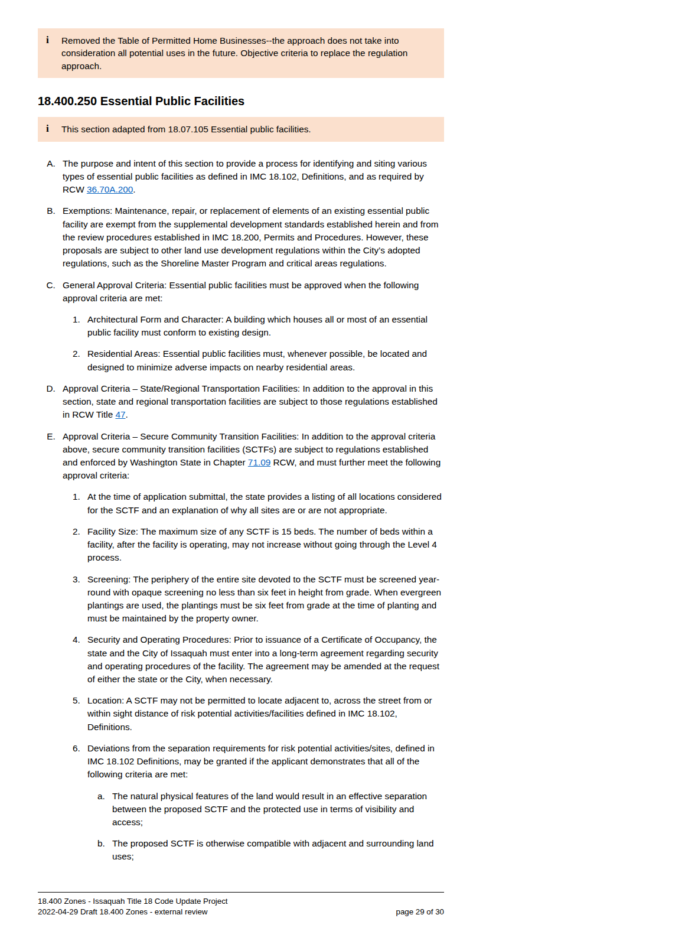Removed the Table of Permitted Home Businesses--the approach does not take into consideration all potential uses in the future. Objective criteria to replace the regulation approach.
18.400.250 Essential Public Facilities
This section adapted from 18.07.105 Essential public facilities.
The purpose and intent of this section to provide a process for identifying and siting various types of essential public facilities as defined in IMC 18.102, Definitions, and as required by RCW 36.70A.200.
Exemptions: Maintenance, repair, or replacement of elements of an existing essential public facility are exempt from the supplemental development standards established herein and from the review procedures established in IMC 18.200, Permits and Procedures. However, these proposals are subject to other land use development regulations within the City’s adopted regulations, such as the Shoreline Master Program and critical areas regulations.
General Approval Criteria: Essential public facilities must be approved when the following approval criteria are met:
Architectural Form and Character: A building which houses all or most of an essential public facility must conform to existing design.
Residential Areas: Essential public facilities must, whenever possible, be located and designed to minimize adverse impacts on nearby residential areas.
Approval Criteria – State/Regional Transportation Facilities: In addition to the approval in this section, state and regional transportation facilities are subject to those regulations established in RCW Title 47.
Approval Criteria – Secure Community Transition Facilities: In addition to the approval criteria above, secure community transition facilities (SCTFs) are subject to regulations established and enforced by Washington State in Chapter 71.09 RCW, and must further meet the following approval criteria:
At the time of application submittal, the state provides a listing of all locations considered for the SCTF and an explanation of why all sites are or are not appropriate.
Facility Size: The maximum size of any SCTF is 15 beds. The number of beds within a facility, after the facility is operating, may not increase without going through the Level 4 process.
Screening: The periphery of the entire site devoted to the SCTF must be screened year-round with opaque screening no less than six feet in height from grade. When evergreen plantings are used, the plantings must be six feet from grade at the time of planting and must be maintained by the property owner.
Security and Operating Procedures: Prior to issuance of a Certificate of Occupancy, the state and the City of Issaquah must enter into a long-term agreement regarding security and operating procedures of the facility. The agreement may be amended at the request of either the state or the City, when necessary.
Location: A SCTF may not be permitted to locate adjacent to, across the street from or within sight distance of risk potential activities/facilities defined in IMC 18.102, Definitions.
Deviations from the separation requirements for risk potential activities/sites, defined in IMC 18.102 Definitions, may be granted if the applicant demonstrates that all of the following criteria are met:
The natural physical features of the land would result in an effective separation between the proposed SCTF and the protected use in terms of visibility and access;
The proposed SCTF is otherwise compatible with adjacent and surrounding land uses;
18.400 Zones - Issaquah Title 18 Code Update Project 2022-04-29 Draft 18.400 Zones - external review page 29 of 30